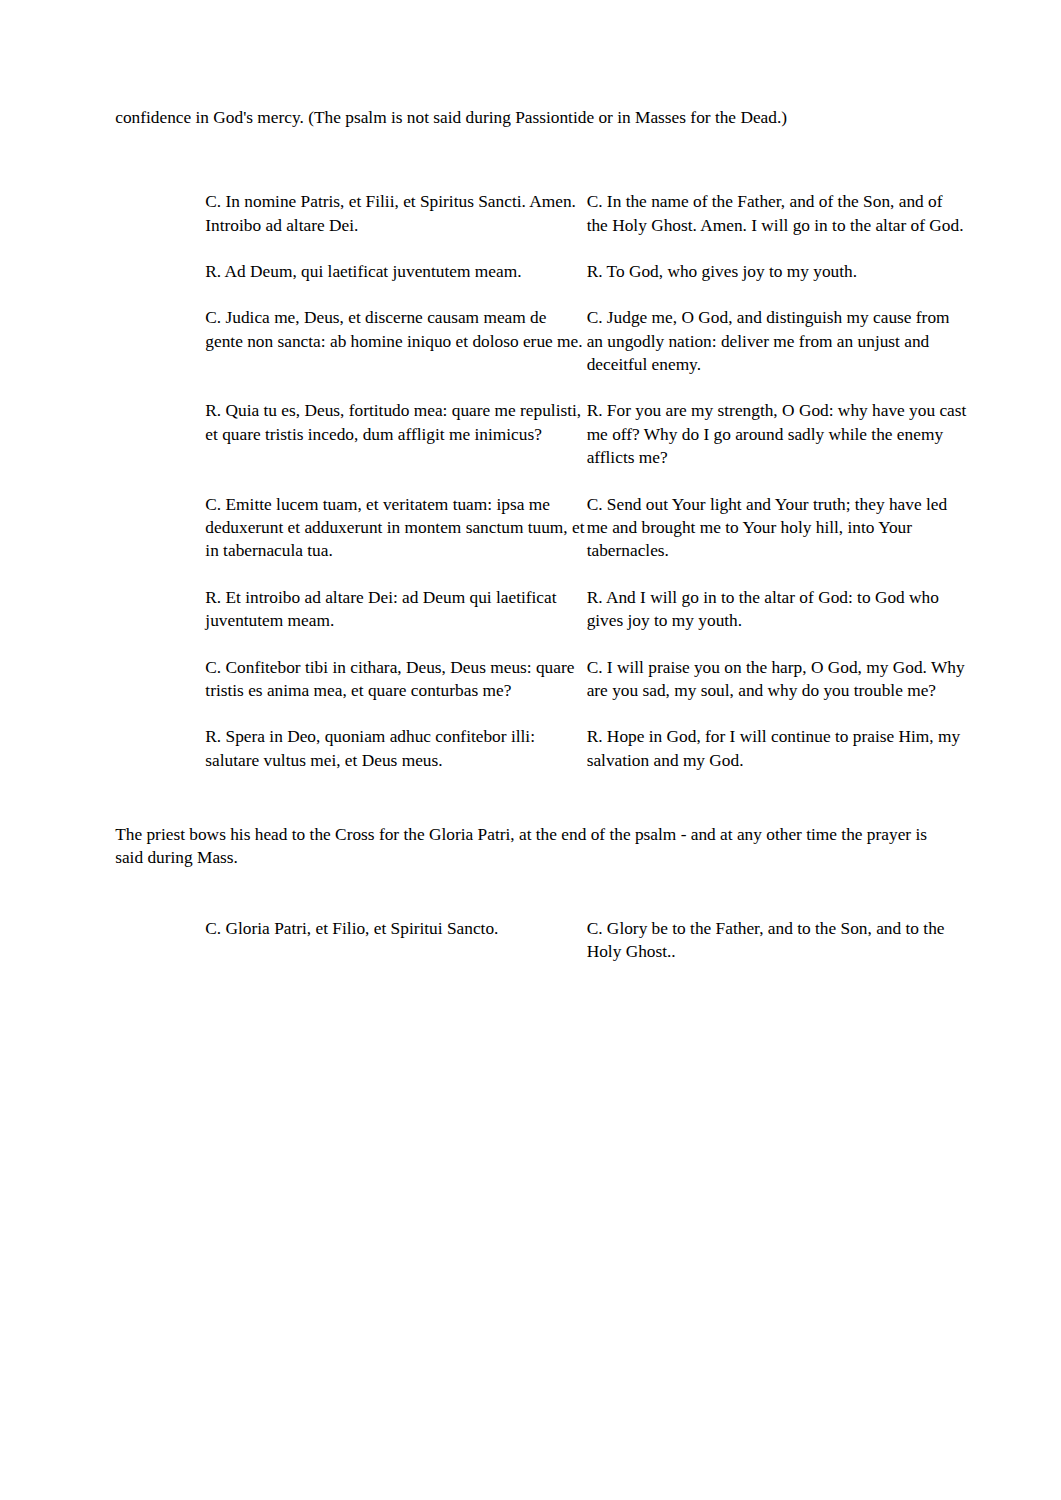confidence in God's mercy. (The psalm is not said during Passiontide or in Masses for the Dead.)
| C. In nomine Patris, et Filii, et Spiritus Sancti. Amen. Introibo ad altare Dei. | C. In the name of the Father, and of the Son, and of the Holy Ghost. Amen. I will go in to the altar of God. |
| R. Ad Deum, qui laetificat juventutem meam. | R. To God, who gives joy to my youth. |
| C. Judica me, Deus, et discerne causam meam de gente non sancta: ab homine iniquo et doloso erue me. | C. Judge me, O God, and distinguish my cause from an ungodly nation: deliver me from an unjust and deceitful enemy. |
| R. Quia tu es, Deus, fortitudo mea: quare me repulisti, et quare tristis incedo, dum affligit me inimicus? | R. For you are my strength, O God: why have you cast me off? Why do I go around sadly while the enemy afflicts me? |
| C. Emitte lucem tuam, et veritatem tuam: ipsa me deduxerunt et adduxerunt in montem sanctum tuum, et in tabernacula tua. | C. Send out Your light and Your truth; they have led me and brought me to Your holy hill, into Your tabernacles. |
| R. Et introibo ad altare Dei: ad Deum qui laetificat juventutem meam. | R. And I will go in to the altar of God: to God who gives joy to my youth. |
| C. Confitebor tibi in cithara, Deus, Deus meus: quare tristis es anima mea, et quare conturbas me? | C. I will praise you on the harp, O God, my God. Why are you sad, my soul, and why do you trouble me? |
| R. Spera in Deo, quoniam adhuc confitebor illi: salutare vultus mei, et Deus meus. | R. Hope in God, for I will continue to praise Him, my salvation and my God. |
The priest bows his head to the Cross for the Gloria Patri, at the end of the psalm - and at any other time the prayer is said during Mass.
| C. Gloria Patri, et Filio, et Spiritui Sancto. | C. Glory be to the Father, and to the Son, and to the Holy Ghost.. |